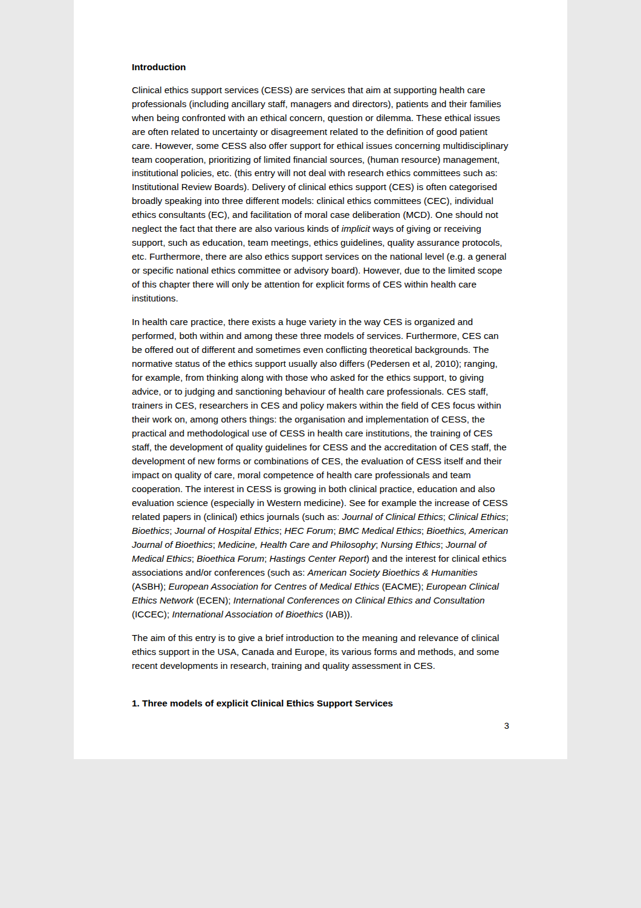Introduction
Clinical ethics support services (CESS) are services that aim at supporting health care professionals (including ancillary staff, managers and directors), patients and their families when being confronted with an ethical concern, question or dilemma. These ethical issues are often related to uncertainty or disagreement related to the definition of good patient care. However, some CESS also offer support for ethical issues concerning multidisciplinary team cooperation, prioritizing of limited financial sources, (human resource) management, institutional policies, etc. (this entry will not deal with research ethics committees such as: Institutional Review Boards). Delivery of clinical ethics support (CES) is often categorised broadly speaking into three different models: clinical ethics committees (CEC), individual ethics consultants (EC), and facilitation of moral case deliberation (MCD). One should not neglect the fact that there are also various kinds of implicit ways of giving or receiving support, such as education, team meetings, ethics guidelines, quality assurance protocols, etc. Furthermore, there are also ethics support services on the national level (e.g. a general or specific national ethics committee or advisory board). However, due to the limited scope of this chapter there will only be attention for explicit forms of CES within health care institutions.
In health care practice, there exists a huge variety in the way CES is organized and performed, both within and among these three models of services. Furthermore, CES can be offered out of different and sometimes even conflicting theoretical backgrounds. The normative status of the ethics support usually also differs (Pedersen et al, 2010); ranging, for example, from thinking along with those who asked for the ethics support, to giving advice, or to judging and sanctioning behaviour of health care professionals. CES staff, trainers in CES, researchers in CES and policy makers within the field of CES focus within their work on, among others things: the organisation and implementation of CESS, the practical and methodological use of CESS in health care institutions, the training of CES staff, the development of quality guidelines for CESS and the accreditation of CES staff, the development of new forms or combinations of CES, the evaluation of CESS itself and their impact on quality of care, moral competence of health care professionals and team cooperation. The interest in CESS is growing in both clinical practice, education and also evaluation science (especially in Western medicine). See for example the increase of CESS related papers in (clinical) ethics journals (such as: Journal of Clinical Ethics; Clinical Ethics; Bioethics; Journal of Hospital Ethics; HEC Forum; BMC Medical Ethics; Bioethics, American Journal of Bioethics; Medicine, Health Care and Philosophy; Nursing Ethics; Journal of Medical Ethics; Bioethica Forum; Hastings Center Report) and the interest for clinical ethics associations and/or conferences (such as: American Society Bioethics & Humanities (ASBH); European Association for Centres of Medical Ethics (EACME); European Clinical Ethics Network (ECEN); International Conferences on Clinical Ethics and Consultation (ICCEC); International Association of Bioethics (IAB)).
The aim of this entry is to give a brief introduction to the meaning and relevance of clinical ethics support in the USA, Canada and Europe, its various forms and methods, and some recent developments in research, training and quality assessment in CES.
1. Three models of explicit Clinical Ethics Support Services
3